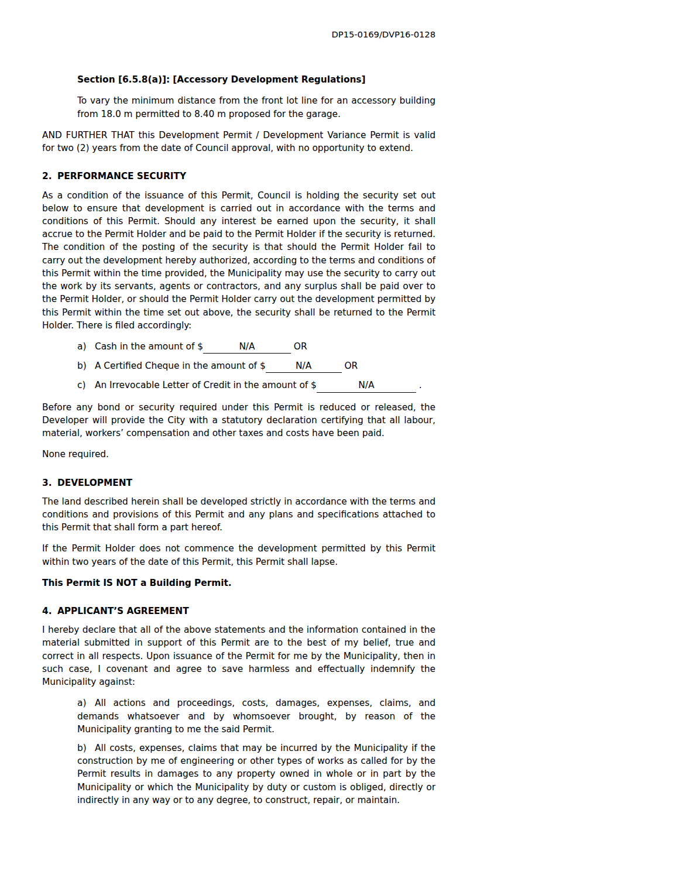DP15-0169/DVP16-0128
Section [6.5.8(a)]: [Accessory Development Regulations]
To vary the minimum distance from the front lot line for an accessory building from 18.0 m permitted to 8.40 m proposed for the garage.
AND FURTHER THAT this Development Permit / Development Variance Permit is valid for two (2) years from the date of Council approval, with no opportunity to extend.
2. PERFORMANCE SECURITY
As a condition of the issuance of this Permit, Council is holding the security set out below to ensure that development is carried out in accordance with the terms and conditions of this Permit. Should any interest be earned upon the security, it shall accrue to the Permit Holder and be paid to the Permit Holder if the security is returned. The condition of the posting of the security is that should the Permit Holder fail to carry out the development hereby authorized, according to the terms and conditions of this Permit within the time provided, the Municipality may use the security to carry out the work by its servants, agents or contractors, and any surplus shall be paid over to the Permit Holder, or should the Permit Holder carry out the development permitted by this Permit within the time set out above, the security shall be returned to the Permit Holder. There is filed accordingly:
a) Cash in the amount of $N/A OR
b) A Certified Cheque in the amount of $N/A OR
c) An Irrevocable Letter of Credit in the amount of $N/A .
Before any bond or security required under this Permit is reduced or released, the Developer will provide the City with a statutory declaration certifying that all labour, material, workers’ compensation and other taxes and costs have been paid.
None required.
3. DEVELOPMENT
The land described herein shall be developed strictly in accordance with the terms and conditions and provisions of this Permit and any plans and specifications attached to this Permit that shall form a part hereof.
If the Permit Holder does not commence the development permitted by this Permit within two years of the date of this Permit, this Permit shall lapse.
This Permit IS NOT a Building Permit.
4. APPLICANT’S AGREEMENT
I hereby declare that all of the above statements and the information contained in the material submitted in support of this Permit are to the best of my belief, true and correct in all respects. Upon issuance of the Permit for me by the Municipality, then in such case, I covenant and agree to save harmless and effectually indemnify the Municipality against:
a) All actions and proceedings, costs, damages, expenses, claims, and demands whatsoever and by whomsoever brought, by reason of the Municipality granting to me the said Permit.
b) All costs, expenses, claims that may be incurred by the Municipality if the construction by me of engineering or other types of works as called for by the Permit results in damages to any property owned in whole or in part by the Municipality or which the Municipality by duty or custom is obliged, directly or indirectly in any way or to any degree, to construct, repair, or maintain.